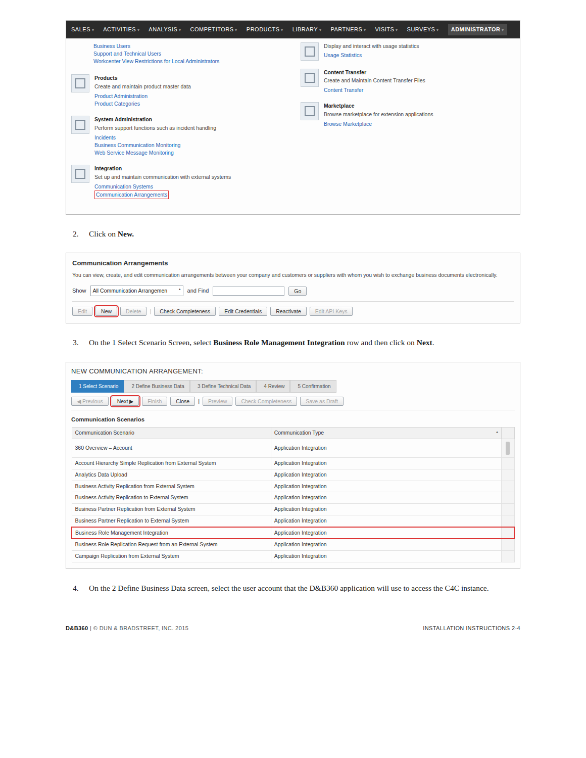SALES ACTIVITIES ANALYSIS COMPETITORS PRODUCTS LIBRARY PARTNERS VISITS SURVEYS ADMINISTRATOR
Business Users Support and Technical Users Workcenter View Restrictions for Local Administrators
Products
Create and maintain product master data
Product Administration Product Categories
System Administration
Perform support functions such as incident handling
Incidents Business Communication Monitoring Web Service Message Monitoring
Integration
Set up and maintain communication with external systems
Communication Systems Communication Arrangements
Display and interact with usage statistics
Usage Statistics
Content Transfer
Create and Maintain Content Transfer Files
Content Transfer
Marketplace
Browse marketplace for extension applications
Browse Marketplace
2. Click on New.
Communication Arrangements
You can view, create, and edit communication arrangements between your company and customers or suppliers with whom you wish to exchange business documents electronically.
Show
All Communication Arrangemen
and Find
Go
Edit New Delete | Check Completeness Edit Credentials Reactivate Edit API Keys
3. On the 1 Select Scenario Screen, select Business Role Management Integration row and then click on Next.
NEW COMMUNICATION ARRANGEMENT:
1 Select Scenario
2 Define Business Data
3 Define Technical Data
4 Review
5 Confirmation
◀ Previous Next ▶ Finish Close | Preview Check Completeness Save as Draft
Communication Scenarios
| Communication Scenario | Communication Type | |
| --- | --- | --- |
| 360 Overview – Account | Application Integration | |
| Account Hierarchy Simple Replication from External System | Application Integration | |
| Analytics Data Upload | Application Integration | |
| Business Activity Replication from External System | Application Integration | |
| Business Activity Replication to External System | Application Integration | |
| Business Partner Replication from External System | Application Integration | |
| Business Partner Replication to External System | Application Integration | |
| Business Role Management Integration | Application Integration | |
| Business Role Replication Request from an External System | Application Integration | |
| Campaign Replication from External System | Application Integration | |
4. On the 2 Define Business Data screen, select the user account that the D&B360 application will use to access the C4C instance.
D&B360 | © DUN & BRADSTREET, INC. 2015
INSTALLATION INSTRUCTIONS 2-4